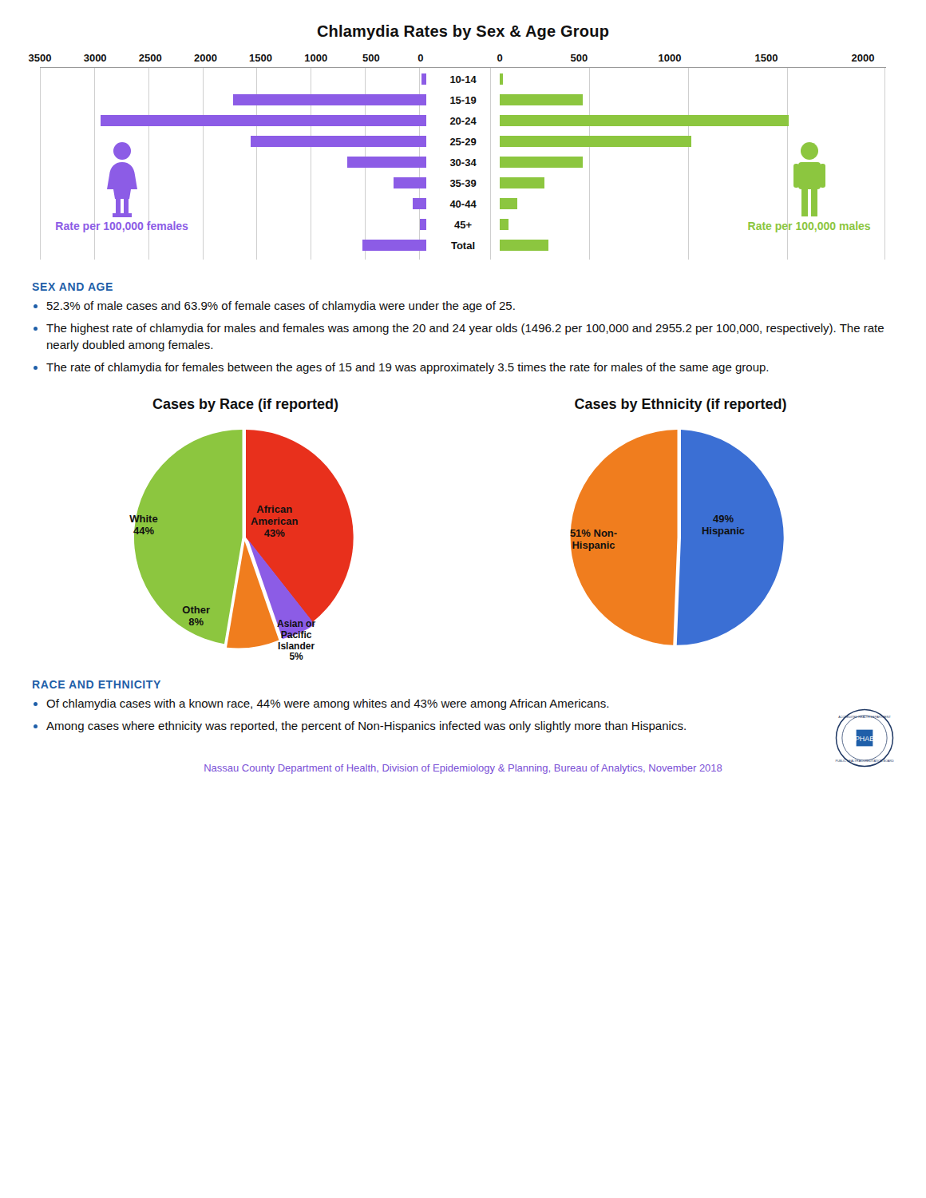Chlamydia Rates by Sex & Age Group
3500300025002000150010005000
0500100015002000
Rate per 100,000 females
10-14
15-19
20-24
25-29
30-34
35-39
40-44
45+
Total
Rate per 100,000 males
SEX AND AGE
52.3% of male cases and 63.9% of female cases of chlamydia were under the age of 25.
The highest rate of chlamydia for males and females was among the 20 and 24 year olds (1496.2 per 100,000 and 2955.2 per 100,000, respectively). The rate nearly doubled among females.
The rate of chlamydia for females between the ages of 15 and 19 was approximately 3.5 times the rate for males of the same age group.
Cases by Race (if reported)
African
American
43%
White
44%
Other
8%
Asian or
Pacific
Islander
5%
Cases by Ethnicity (if reported)
49%
Hispanic
51% Non-
Hispanic
RACE AND ETHNICITY
Of chlamydia cases with a known race, 44% were among whites and 43% were among African Americans.
Among cases where ethnicity was reported, the percent of Non-Hispanics infected was only slightly more than Hispanics.
Nassau County Department of Health, Division of Epidemiology & Planning, Bureau of Analytics, November 2018 PHAB ACCREDITED HEALTH DEPARTMENT PUBLIC HEALTH ACCREDITATION BOARD